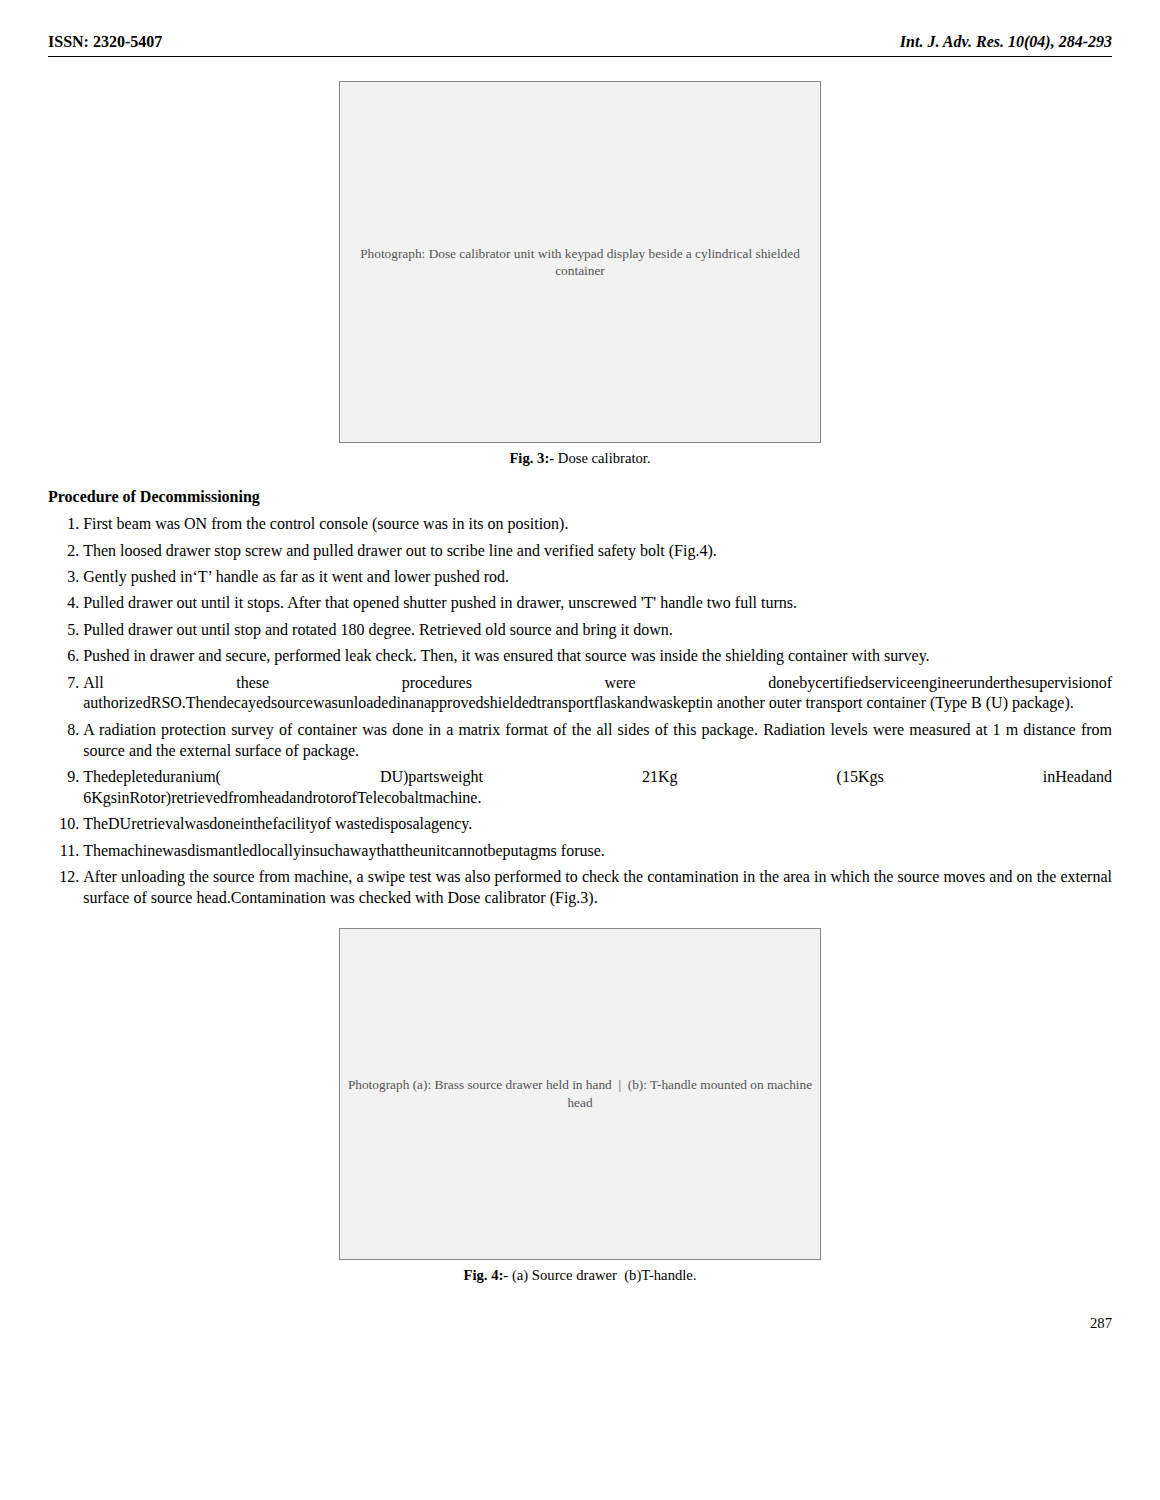ISSN: 2320-5407 Int. J. Adv. Res. 10(04), 284-293
Photograph: Dose calibrator unit with keypad display beside a cylindrical shielded container
Fig. 3:- Dose calibrator.
Procedure of Decommissioning
First beam was ON from the control console (source was in its on position).
Then loosed drawer stop screw and pulled drawer out to scribe line and verified safety bolt (Fig.4).
Gently pushed in‘T’ handle as far as it went and lower pushed rod.
Pulled drawer out until it stops. After that opened shutter pushed in drawer, unscrewed 'T' handle two full turns.
Pulled drawer out until stop and rotated 180 degree. Retrieved old source and bring it down.
Pushed in drawer and secure, performed leak check. Then, it was ensured that source was inside the shielding container with survey.
All these procedures were donebycertifiedserviceengineerunderthesupervisionof authorizedRSO.Thendecayedsourcewasunloadedinanapprovedshieldedtransportflaskandwaskeptin another outer transport container (Type B (U) package).
A radiation protection survey of container was done in a matrix format of the all sides of this package. Radiation levels were measured at 1 m distance from source and the external surface of package.
Thedepleteduranium( DU)partsweight 21Kg (15Kgs inHeadand 6KgsinRotor)retrievedfromheadandrotorofTelecobaltmachine.
TheDUretrievalwasdoneinthefacilityof wastedisposalagency.
Themachinewasdismantledlocallyinsuchawaythattheunitcannotbeputagms foruse.
After unloading the source from machine, a swipe test was also performed to check the contamination in the area in which the source moves and on the external surface of source head.Contamination was checked with Dose calibrator (Fig.3).
Photograph (a): Brass source drawer held in hand | (b): T-handle mounted on machine head
Fig. 4:- (a) Source drawer (b)T-handle.
287